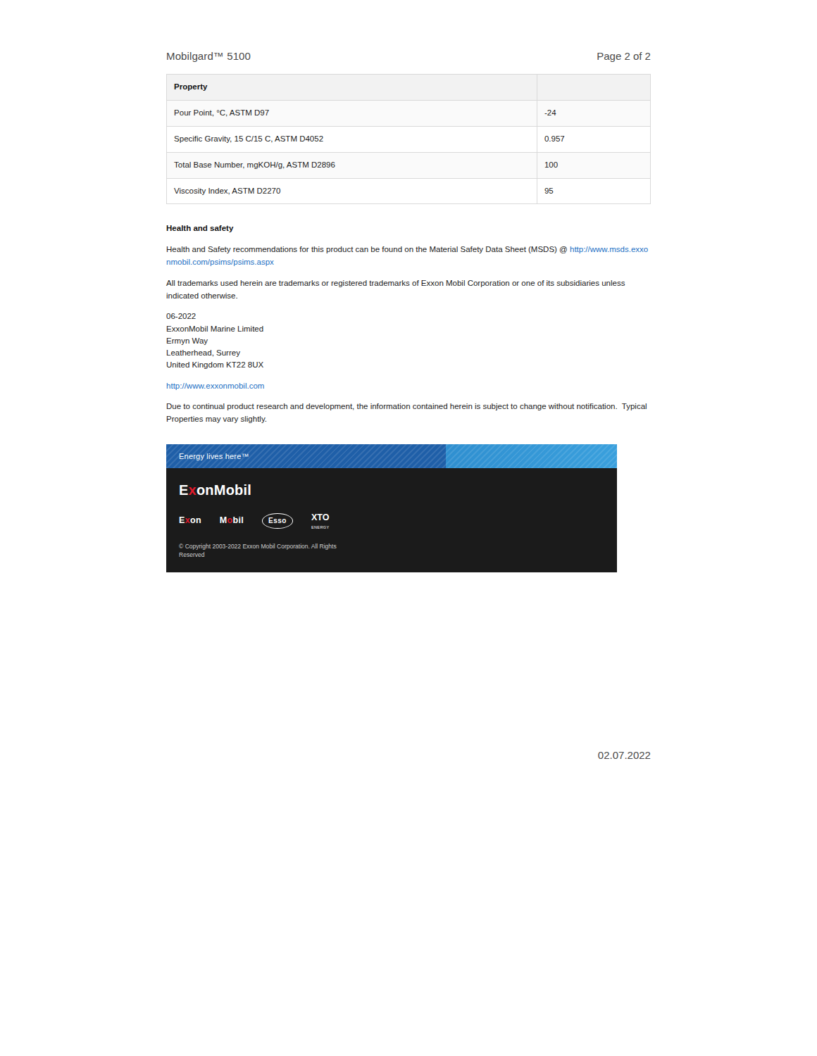Mobilgard™ 5100
Page 2 of 2
| Property | |
| --- | --- |
| Pour Point, °C, ASTM D97 | -24 |
| Specific Gravity, 15 C/15 C, ASTM D4052 | 0.957 |
| Total Base Number, mgKOH/g, ASTM D2896 | 100 |
| Viscosity Index, ASTM D2270 | 95 |
Health and safety
Health and Safety recommendations for this product can be found on the Material Safety Data Sheet (MSDS) @ http://www.msds.exxonmobil.com/psims/psims.aspx
All trademarks used herein are trademarks or registered trademarks of Exxon Mobil Corporation or one of its subsidiaries unless indicated otherwise.
06-2022
ExxonMobil Marine Limited
Ermyn Way
Leatherhead, Surrey
United Kingdom KT22 8UX
http://www.exxonmobil.com
Due to continual product research and development, the information contained herein is subject to change without notification. Typical Properties may vary slightly.
Energy lives here™
ExonMobil
Exon
Mobil
Esso
XTOENERGY
© Copyright 2003-2022 Exxon Mobil Corporation. All Rights Reserved
02.07.2022